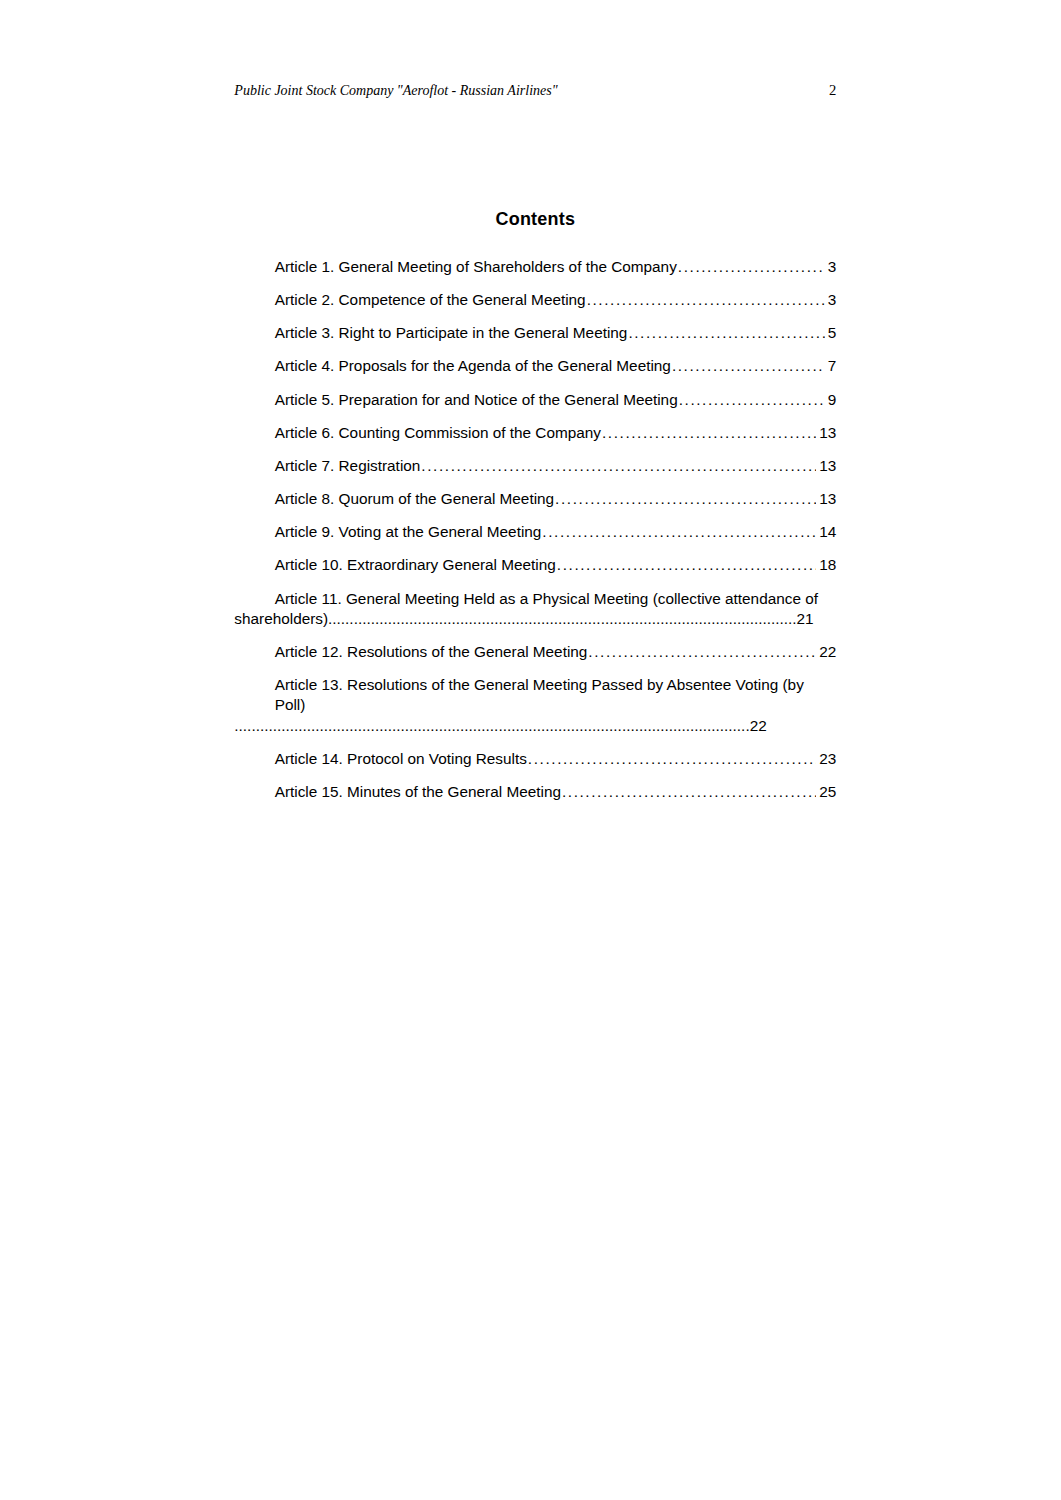Public Joint Stock Company "Aeroflot - Russian Airlines" 2
Contents
Article 1. General Meeting of Shareholders of the Company ................................ 3
Article 2. Competence of the General Meeting ....................................................... 3
Article 3. Right to Participate in the General Meeting ............................................. 5
Article 4. Proposals for the Agenda of the General Meeting .................................. 7
Article 5. Preparation for and Notice of the General Meeting ................................. 9
Article 6. Counting Commission of the Company .................................................. 13
Article 7. Registration ............................................................................................ 13
Article 8. Quorum of the General Meeting ............................................................. 13
Article 9. Voting at the General Meeting ............................................................... 14
Article 10. Extraordinary General Meeting ............................................................. 18
Article 11. General Meeting Held as a Physical Meeting (collective attendance of shareholders) .............................................................................................................. 21
Article 12. Resolutions of the General Meeting ..................................................... 22
Article 13. Resolutions of the General Meeting Passed by Absentee Voting (by Poll) ......................................................................................................................... 22
Article 14. Protocol on Voting Results .................................................................. 23
Article 15. Minutes of the General Meeting ........................................................... 25